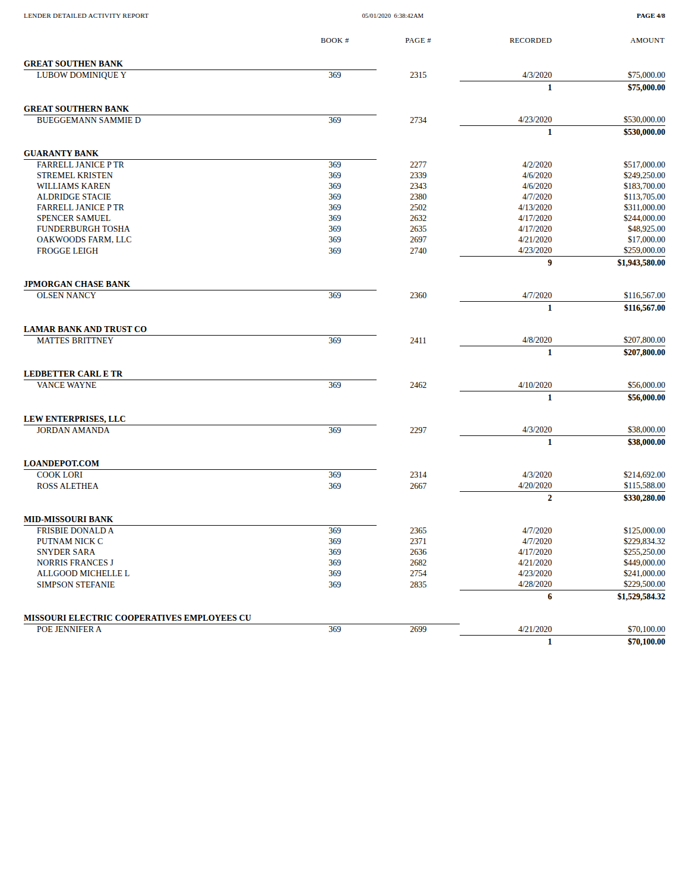LENDER DETAILED ACTIVITY REPORT 05/01/2020 6:38:42AM PAGE 4/8
| | BOOK # | PAGE # | RECORDED | AMOUNT |
| --- | --- | --- | --- | --- |
| GREAT SOUTHEN BANK | | | |
| LUBOW DOMINIQUE Y | 369 | 2315 | 4/3/2020 | $75,000.00 |
| | | | 1 | $75,000.00 |
| GREAT SOUTHERN BANK | | | |
| BUEGGEMANN SAMMIE D | 369 | 2734 | 4/23/2020 | $530,000.00 |
| | | | 1 | $530,000.00 |
| GUARANTY BANK | | | |
| FARRELL JANICE P TR | 369 | 2277 | 4/2/2020 | $517,000.00 |
| STREMEL KRISTEN | 369 | 2339 | 4/6/2020 | $249,250.00 |
| WILLIAMS KAREN | 369 | 2343 | 4/6/2020 | $183,700.00 |
| ALDRIDGE STACIE | 369 | 2380 | 4/7/2020 | $113,705.00 |
| FARRELL JANICE P TR | 369 | 2502 | 4/13/2020 | $311,000.00 |
| SPENCER SAMUEL | 369 | 2632 | 4/17/2020 | $244,000.00 |
| FUNDERBURGH TOSHA | 369 | 2635 | 4/17/2020 | $48,925.00 |
| OAKWOODS FARM, LLC | 369 | 2697 | 4/21/2020 | $17,000.00 |
| FROGGE LEIGH | 369 | 2740 | 4/23/2020 | $259,000.00 |
| | | | 9 | $1,943,580.00 |
| JPMORGAN CHASE BANK | | | |
| OLSEN NANCY | 369 | 2360 | 4/7/2020 | $116,567.00 |
| | | | 1 | $116,567.00 |
| LAMAR BANK AND TRUST CO | | | |
| MATTES BRITTNEY | 369 | 2411 | 4/8/2020 | $207,800.00 |
| | | | 1 | $207,800.00 |
| LEDBETTER CARL E TR | | | |
| VANCE WAYNE | 369 | 2462 | 4/10/2020 | $56,000.00 |
| | | | 1 | $56,000.00 |
| LEW ENTERPRISES, LLC | | | |
| JORDAN AMANDA | 369 | 2297 | 4/3/2020 | $38,000.00 |
| | | | 1 | $38,000.00 |
| LOANDEPOT.COM | | | |
| COOK LORI | 369 | 2314 | 4/3/2020 | $214,692.00 |
| ROSS ALETHEA | 369 | 2667 | 4/20/2020 | $115,588.00 |
| | | | 2 | $330,280.00 |
| MID-MISSOURI BANK | | | |
| FRISBIE DONALD A | 369 | 2365 | 4/7/2020 | $125,000.00 |
| PUTNAM NICK C | 369 | 2371 | 4/7/2020 | $229,834.32 |
| SNYDER SARA | 369 | 2636 | 4/17/2020 | $255,250.00 |
| NORRIS FRANCES J | 369 | 2682 | 4/21/2020 | $449,000.00 |
| ALLGOOD MICHELLE L | 369 | 2754 | 4/23/2020 | $241,000.00 |
| SIMPSON STEFANIE | 369 | 2835 | 4/28/2020 | $229,500.00 |
| | | | 6 | $1,529,584.32 |
| MISSOURI ELECTRIC COOPERATIVES EMPLOYEES CU | | |
| POE JENNIFER A | 369 | 2699 | 4/21/2020 | $70,100.00 |
| | | | 1 | $70,100.00 |